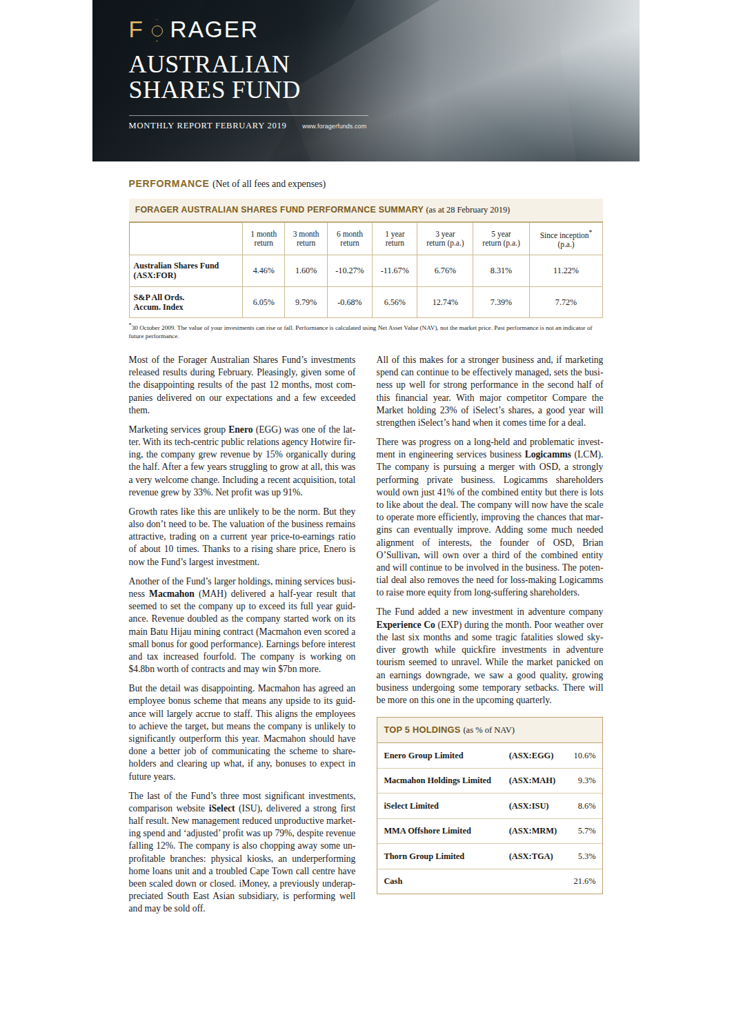F RAGER
Australian
Shares Fund
MONTHLY REPORT FEBRUARY 2019 www.foragerfunds.com
PERFORMANCE (Net of all fees and expenses)
FORAGER AUSTRALIAN SHARES FUND PERFORMANCE SUMMARY (as at 28 February 2019)
| | 1 month return | 3 month return | 6 month return | 1 year return | 3 year return (p.a.) | 5 year return (p.a.) | Since inception * (p.a.) |
| --- | --- | --- | --- | --- | --- | --- | --- |
| Australian Shares Fund (ASX:FOR) | 4.46% | 1.60% | -10.27% | -11.67% | 6.76% | 8.31% | 11.22% |
| S&P All Ords. Accum. Index | 6.05% | 9.79% | -0.68% | 6.56% | 12.74% | 7.39% | 7.72% |
*30 October 2009. The value of your investments can rise or fall. Performance is calculated using Net Asset Value (NAV), not the market price. Past performance is not an indicator of future performance.
Most of the Forager Australian Shares Fund’s investments released results during February. Pleasingly, given some of the disappointing results of the past 12 months, most companies delivered on our expectations and a few exceeded them.
Marketing services group Enero (EGG) was one of the latter. With its tech-centric public relations agency Hotwire firing, the company grew revenue by 15% organically during the half. After a few years struggling to grow at all, this was a very welcome change. Including a recent acquisition, total revenue grew by 33%. Net profit was up 91%.
Growth rates like this are unlikely to be the norm. But they also don’t need to be. The valuation of the business remains attractive, trading on a current year price-to-earnings ratio of about 10 times. Thanks to a rising share price, Enero is now the Fund’s largest investment.
Another of the Fund’s larger holdings, mining services business Macmahon (MAH) delivered a half-year result that seemed to set the company up to exceed its full year guidance. Revenue doubled as the company started work on its main Batu Hijau mining contract (Macmahon even scored a small bonus for good performance). Earnings before interest and tax increased fourfold. The company is working on $4.8bn worth of contracts and may win $7bn more.
But the detail was disappointing. Macmahon has agreed an employee bonus scheme that means any upside to its guidance will largely accrue to staff. This aligns the employees to achieve the target, but means the company is unlikely to significantly outperform this year. Macmahon should have done a better job of communicating the scheme to shareholders and clearing up what, if any, bonuses to expect in future years.
The last of the Fund’s three most significant investments, comparison website iSelect (ISU), delivered a strong first half result. New management reduced unproductive marketing spend and ‘adjusted’ profit was up 79%, despite revenue falling 12%. The company is also chopping away some unprofitable branches: physical kiosks, an underperforming home loans unit and a troubled Cape Town call centre have been scaled down or closed. iMoney, a previously underappreciated South East Asian subsidiary, is performing well and may be sold off.
All of this makes for a stronger business and, if marketing spend can continue to be effectively managed, sets the business up well for strong performance in the second half of this financial year. With major competitor Compare the Market holding 23% of iSelect’s shares, a good year will strengthen iSelect’s hand when it comes time for a deal.
There was progress on a long-held and problematic investment in engineering services business Logicamms (LCM). The company is pursuing a merger with OSD, a strongly performing private business. Logicamms shareholders would own just 41% of the combined entity but there is lots to like about the deal. The company will now have the scale to operate more efficiently, improving the chances that margins can eventually improve. Adding some much needed alignment of interests, the founder of OSD, Brian O’Sullivan, will own over a third of the combined entity and will continue to be involved in the business. The potential deal also removes the need for loss-making Logicamms to raise more equity from long-suffering shareholders.
The Fund added a new investment in adventure company Experience Co (EXP) during the month. Poor weather over the last six months and some tragic fatalities slowed skydiver growth while quickfire investments in adventure tourism seemed to unravel. While the market panicked on an earnings downgrade, we saw a good quality, growing business undergoing some temporary setbacks. There will be more on this one in the upcoming quarterly.
TOP 5 HOLDINGS (as % of NAV)
| Enero Group Limited | (ASX:EGG) | 10.6% |
| Macmahon Holdings Limited | (ASX:MAH) | 9.3% |
| iSelect Limited | (ASX:ISU) | 8.6% |
| MMA Offshore Limited | (ASX:MRM) | 5.7% |
| Thorn Group Limited | (ASX:TGA) | 5.3% |
| Cash | | 21.6% |